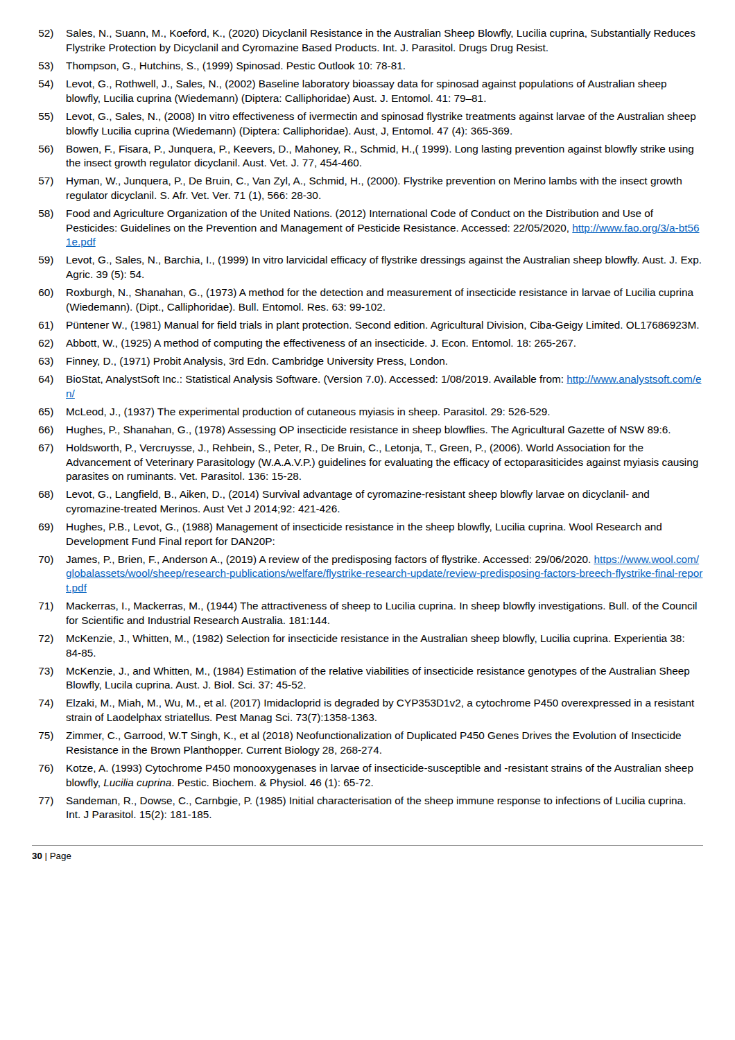Sales, N., Suann, M., Koeford, K., (2020) Dicyclanil Resistance in the Australian Sheep Blowfly, Lucilia cuprina, Substantially Reduces Flystrike Protection by Dicyclanil and Cyromazine Based Products. Int. J. Parasitol. Drugs Drug Resist.
Thompson, G., Hutchins, S., (1999) Spinosad. Pestic Outlook 10: 78-81.
Levot, G., Rothwell, J., Sales, N., (2002) Baseline laboratory bioassay data for spinosad against populations of Australian sheep blowfly, Lucilia cuprina (Wiedemann) (Diptera: Calliphoridae) Aust. J. Entomol. 41: 79–81.
Levot, G., Sales, N., (2008) In vitro effectiveness of ivermectin and spinosad flystrike treatments against larvae of the Australian sheep blowfly Lucilia cuprina (Wiedemann) (Diptera: Calliphoridae). Aust, J, Entomol. 47 (4): 365-369.
Bowen, F., Fisara, P., Junquera, P., Keevers, D., Mahoney, R., Schmid, H.,( 1999). Long lasting prevention against blowfly strike using the insect growth regulator dicyclanil. Aust. Vet. J. 77, 454-460.
Hyman, W., Junquera, P., De Bruin, C., Van Zyl, A., Schmid, H., (2000). Flystrike prevention on Merino lambs with the insect growth regulator dicyclanil. S. Afr. Vet. Ver. 71 (1), 566: 28-30.
Food and Agriculture Organization of the United Nations. (2012) International Code of Conduct on the Distribution and Use of Pesticides: Guidelines on the Prevention and Management of Pesticide Resistance. Accessed: 22/05/2020, http://www.fao.org/3/a-bt561e.pdf
Levot, G., Sales, N., Barchia, I., (1999) In vitro larvicidal efficacy of flystrike dressings against the Australian sheep blowfly. Aust. J. Exp. Agric. 39 (5): 54.
Roxburgh, N., Shanahan, G., (1973) A method for the detection and measurement of insecticide resistance in larvae of Lucilia cuprina (Wiedemann). (Dipt., Calliphoridae). Bull. Entomol. Res. 63: 99-102.
Püntener W., (1981) Manual for field trials in plant protection. Second edition. Agricultural Division, Ciba-Geigy Limited. OL17686923M.
Abbott, W., (1925) A method of computing the effectiveness of an insecticide. J. Econ. Entomol. 18: 265-267.
Finney, D., (1971) Probit Analysis, 3rd Edn. Cambridge University Press, London.
BioStat, AnalystSoft Inc.: Statistical Analysis Software. (Version 7.0). Accessed: 1/08/2019. Available from: http://www.analystsoft.com/en/
McLeod, J., (1937) The experimental production of cutaneous myiasis in sheep. Parasitol. 29: 526-529.
Hughes, P., Shanahan, G., (1978) Assessing OP insecticide resistance in sheep blowflies. The Agricultural Gazette of NSW 89:6.
Holdsworth, P., Vercruysse, J., Rehbein, S., Peter, R., De Bruin, C., Letonja, T., Green, P., (2006). World Association for the Advancement of Veterinary Parasitology (W.A.A.V.P.) guidelines for evaluating the efficacy of ectoparasiticides against myiasis causing parasites on ruminants. Vet. Parasitol. 136: 15-28.
Levot, G., Langfield, B., Aiken, D., (2014) Survival advantage of cyromazine-resistant sheep blowfly larvae on dicyclanil- and cyromazine-treated Merinos. Aust Vet J 2014;92: 421-426.
Hughes, P.B., Levot, G., (1988) Management of insecticide resistance in the sheep blowfly, Lucilia cuprina. Wool Research and Development Fund Final report for DAN20P:
James, P., Brien, F., Anderson A., (2019) A review of the predisposing factors of flystrike. Accessed: 29/06/2020. https://www.wool.com/globalassets/wool/sheep/research-publications/welfare/flystrike-research-update/review-predisposing-factors-breech-flystrike-final-report.pdf
Mackerras, I., Mackerras, M., (1944) The attractiveness of sheep to Lucilia cuprina. In sheep blowfly investigations. Bull. of the Council for Scientific and Industrial Research Australia. 181:144.
McKenzie, J., Whitten, M., (1982) Selection for insecticide resistance in the Australian sheep blowfly, Lucilia cuprina. Experientia 38: 84-85.
McKenzie, J., and Whitten, M., (1984) Estimation of the relative viabilities of insecticide resistance genotypes of the Australian Sheep Blowfly, Lucila cuprina. Aust. J. Biol. Sci. 37: 45-52.
Elzaki, M., Miah, M., Wu, M., et al. (2017) Imidacloprid is degraded by CYP353D1v2, a cytochrome P450 overexpressed in a resistant strain of Laodelphax striatellus. Pest Manag Sci. 73(7):1358-1363.
Zimmer, C., Garrood, W.T Singh, K., et al (2018) Neofunctionalization of Duplicated P450 Genes Drives the Evolution of Insecticide Resistance in the Brown Planthopper. Current Biology 28, 268-274.
Kotze, A. (1993) Cytochrome P450 monooxygenases in larvae of insecticide-susceptible and -resistant strains of the Australian sheep blowfly, Lucilia cuprina. Pestic. Biochem. & Physiol. 46 (1): 65-72.
Sandeman, R., Dowse, C., Carnbgie, P. (1985) Initial characterisation of the sheep immune response to infections of Lucilia cuprina. Int. J Parasitol. 15(2): 181-185.
30 | Page